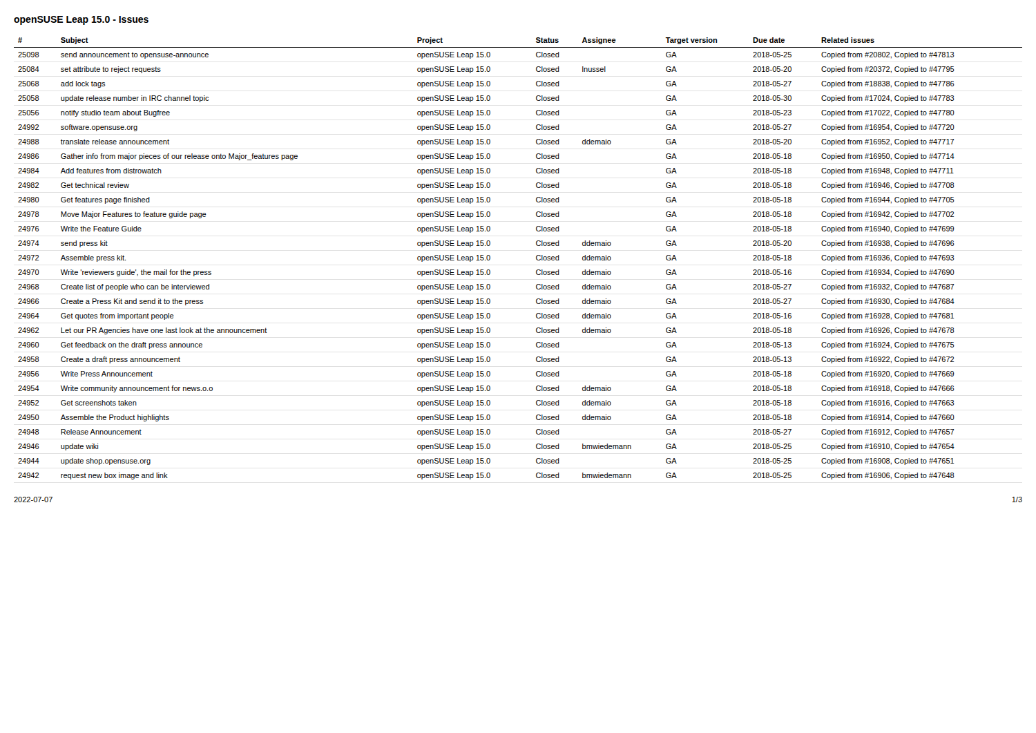openSUSE Leap 15.0 - Issues
| # | Subject | Project | Status | Assignee | Target version | Due date | Related issues |
| --- | --- | --- | --- | --- | --- | --- | --- |
| 25098 | send announcement to opensuse-announce | openSUSE Leap 15.0 | Closed | | GA | 2018-05-25 | Copied from #20802, Copied to #47813 |
| 25084 | set attribute to reject requests | openSUSE Leap 15.0 | Closed | lnussel | GA | 2018-05-20 | Copied from #20372, Copied to #47795 |
| 25068 | add lock tags | openSUSE Leap 15.0 | Closed | | GA | 2018-05-27 | Copied from #18838, Copied to #47786 |
| 25058 | update release number in IRC channel topic | openSUSE Leap 15.0 | Closed | | GA | 2018-05-30 | Copied from #17024, Copied to #47783 |
| 25056 | notify studio team about Bugfree | openSUSE Leap 15.0 | Closed | | GA | 2018-05-23 | Copied from #17022, Copied to #47780 |
| 24992 | software.opensuse.org | openSUSE Leap 15.0 | Closed | | GA | 2018-05-27 | Copied from #16954, Copied to #47720 |
| 24988 | translate release announcement | openSUSE Leap 15.0 | Closed | ddemaio | GA | 2018-05-20 | Copied from #16952, Copied to #47717 |
| 24986 | Gather info from major pieces of our release onto Major_features page | openSUSE Leap 15.0 | Closed | | GA | 2018-05-18 | Copied from #16950, Copied to #47714 |
| 24984 | Add features from distrowatch | openSUSE Leap 15.0 | Closed | | GA | 2018-05-18 | Copied from #16948, Copied to #47711 |
| 24982 | Get technical review | openSUSE Leap 15.0 | Closed | | GA | 2018-05-18 | Copied from #16946, Copied to #47708 |
| 24980 | Get features page finished | openSUSE Leap 15.0 | Closed | | GA | 2018-05-18 | Copied from #16944, Copied to #47705 |
| 24978 | Move Major Features to feature guide page | openSUSE Leap 15.0 | Closed | | GA | 2018-05-18 | Copied from #16942, Copied to #47702 |
| 24976 | Write the Feature Guide | openSUSE Leap 15.0 | Closed | | GA | 2018-05-18 | Copied from #16940, Copied to #47699 |
| 24974 | send press kit | openSUSE Leap 15.0 | Closed | ddemaio | GA | 2018-05-20 | Copied from #16938, Copied to #47696 |
| 24972 | Assemble press kit. | openSUSE Leap 15.0 | Closed | ddemaio | GA | 2018-05-18 | Copied from #16936, Copied to #47693 |
| 24970 | Write 'reviewers guide', the mail for the press | openSUSE Leap 15.0 | Closed | ddemaio | GA | 2018-05-16 | Copied from #16934, Copied to #47690 |
| 24968 | Create list of people who can be interviewed | openSUSE Leap 15.0 | Closed | ddemaio | GA | 2018-05-27 | Copied from #16932, Copied to #47687 |
| 24966 | Create a Press Kit and send it to the press | openSUSE Leap 15.0 | Closed | ddemaio | GA | 2018-05-27 | Copied from #16930, Copied to #47684 |
| 24964 | Get quotes from important people | openSUSE Leap 15.0 | Closed | ddemaio | GA | 2018-05-16 | Copied from #16928, Copied to #47681 |
| 24962 | Let our PR Agencies have one last look at the announcement | openSUSE Leap 15.0 | Closed | ddemaio | GA | 2018-05-18 | Copied from #16926, Copied to #47678 |
| 24960 | Get feedback on the draft press announce | openSUSE Leap 15.0 | Closed | | GA | 2018-05-13 | Copied from #16924, Copied to #47675 |
| 24958 | Create a draft press announcement | openSUSE Leap 15.0 | Closed | | GA | 2018-05-13 | Copied from #16922, Copied to #47672 |
| 24956 | Write Press Announcement | openSUSE Leap 15.0 | Closed | | GA | 2018-05-18 | Copied from #16920, Copied to #47669 |
| 24954 | Write community announcement for news.o.o | openSUSE Leap 15.0 | Closed | ddemaio | GA | 2018-05-18 | Copied from #16918, Copied to #47666 |
| 24952 | Get screenshots taken | openSUSE Leap 15.0 | Closed | ddemaio | GA | 2018-05-18 | Copied from #16916, Copied to #47663 |
| 24950 | Assemble the Product highlights | openSUSE Leap 15.0 | Closed | ddemaio | GA | 2018-05-18 | Copied from #16914, Copied to #47660 |
| 24948 | Release Announcement | openSUSE Leap 15.0 | Closed | | GA | 2018-05-27 | Copied from #16912, Copied to #47657 |
| 24946 | update wiki | openSUSE Leap 15.0 | Closed | bmwiedemann | GA | 2018-05-25 | Copied from #16910, Copied to #47654 |
| 24944 | update shop.opensuse.org | openSUSE Leap 15.0 | Closed | | GA | 2018-05-25 | Copied from #16908, Copied to #47651 |
| 24942 | request new box image and link | openSUSE Leap 15.0 | Closed | bmwiedemann | GA | 2018-05-25 | Copied from #16906, Copied to #47648 |
2022-07-07 1/3